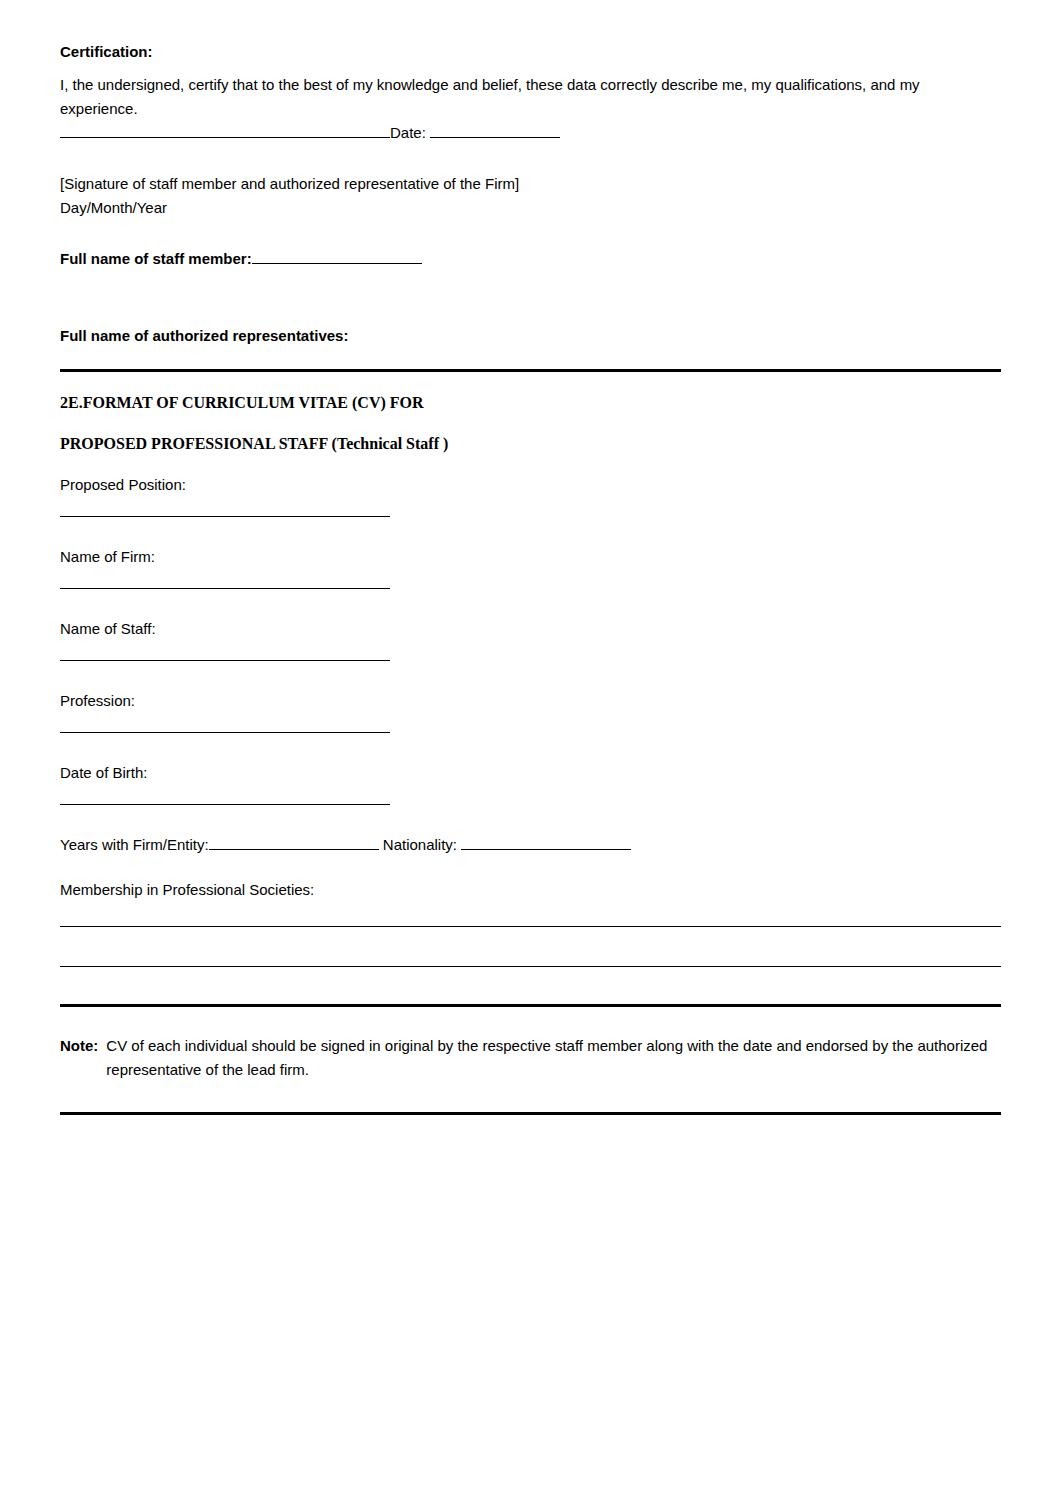Certification:
I, the undersigned, certify that to the best of my knowledge and belief, these data correctly describe me, my qualifications, and my experience.
Date:
[Signature of staff member and authorized representative of the Firm]
Day/Month/Year
Full name of staff member:
Full name of authorized representatives:
2E.FORMAT OF CURRICULUM VITAE (CV) FOR
PROPOSED PROFESSIONAL STAFF (Technical Staff )
Proposed Position:
Name of Firm:
Name of Staff:
Profession:
Date of Birth:
Years with Firm/Entity: Nationality:
Membership in Professional Societies:
Note: CV of each individual should be signed in original by the respective staff member along with the date and endorsed by the authorized representative of the lead firm.